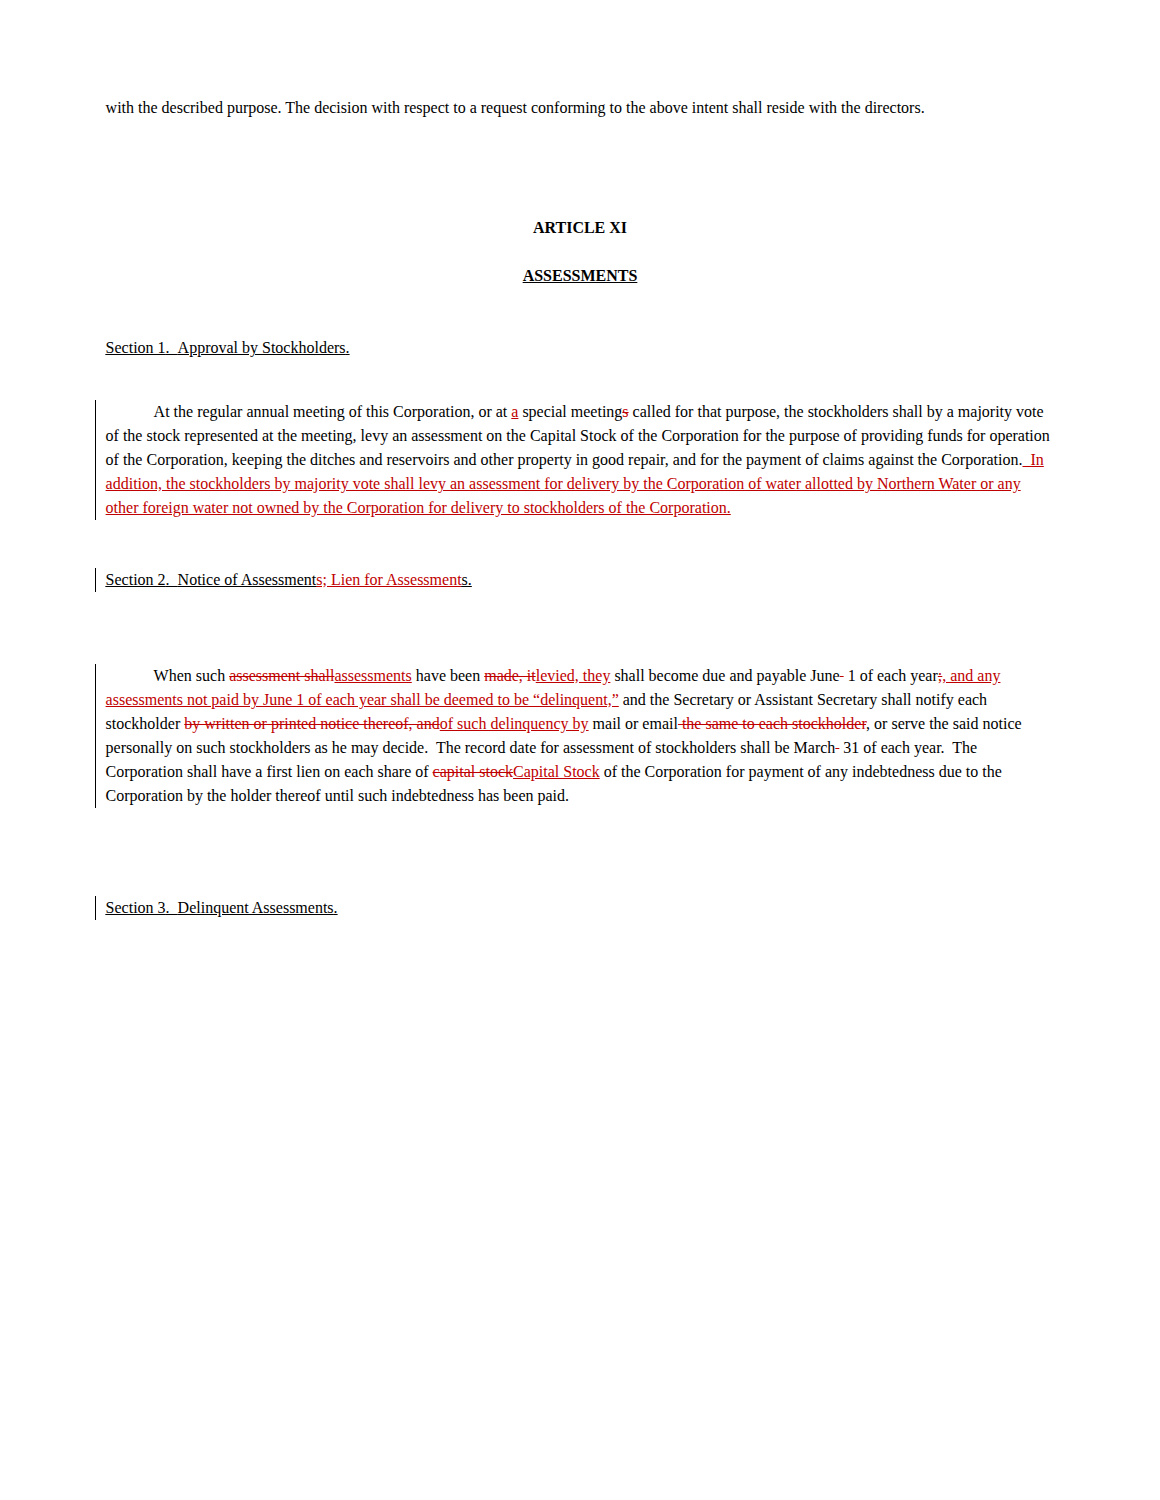with the described purpose. The decision with respect to a request conforming to the above intent shall reside with the directors.
ARTICLE XI
ASSESSMENTS
Section 1. Approval by Stockholders.
At the regular annual meeting of this Corporation, or at a special meetings called for that purpose, the stockholders shall by a majority vote of the stock represented at the meeting, levy an assessment on the Capital Stock of the Corporation for the purpose of providing funds for operation of the Corporation, keeping the ditches and reservoirs and other property in good repair, and for the payment of claims against the Corporation. In addition, the stockholders by majority vote shall levy an assessment for delivery by the Corporation of water allotted by Northern Water or any other foreign water not owned by the Corporation for delivery to stockholders of the Corporation.
Section 2. Notice of Assessment s; Lien for Assessment s.
When such assessment shall assessments have been made, it levied, they shall become due and payable June 1 of each year;, and any assessments not paid by June 1 of each year shall be deemed to be “delinquent,” and the Secretary or Assistant Secretary shall notify each stockholder by written or printed notice thereof, and of such delinquency by mail or email the same to each stockholder, or serve the said notice personally on such stockholders as he may decide. The record date for assessment of stockholders shall be March 31 of each year. The Corporation shall have a first lien on each share of capital stock Capital Stock of the Corporation for payment of any indebtedness due to the Corporation by the holder thereof until such indebtedness has been paid.
Section 3. Delinquent Assessments.